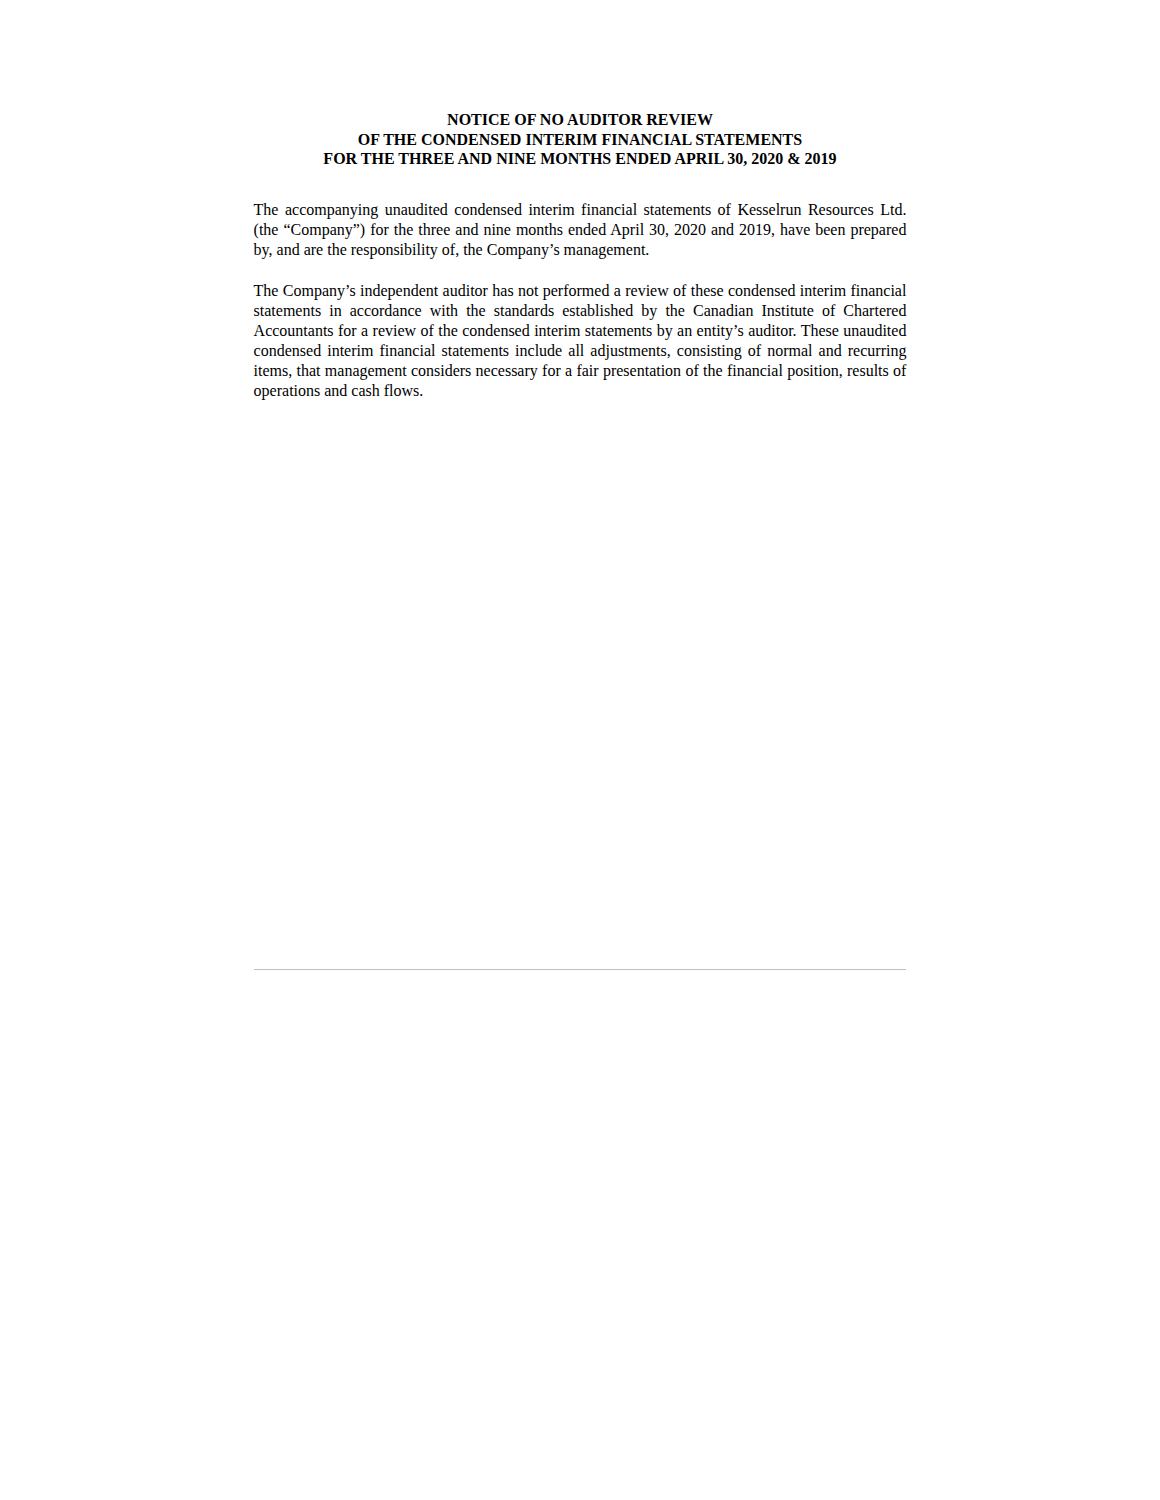NOTICE OF NO AUDITOR REVIEW OF THE CONDENSED INTERIM FINANCIAL STATEMENTS FOR THE THREE AND NINE MONTHS ENDED APRIL 30, 2020 & 2019
The accompanying unaudited condensed interim financial statements of Kesselrun Resources Ltd. (the “Company”) for the three and nine months ended April 30, 2020 and 2019, have been prepared by, and are the responsibility of, the Company’s management.
The Company’s independent auditor has not performed a review of these condensed interim financial statements in accordance with the standards established by the Canadian Institute of Chartered Accountants for a review of the condensed interim statements by an entity’s auditor. These unaudited condensed interim financial statements include all adjustments, consisting of normal and recurring items, that management considers necessary for a fair presentation of the financial position, results of operations and cash flows.